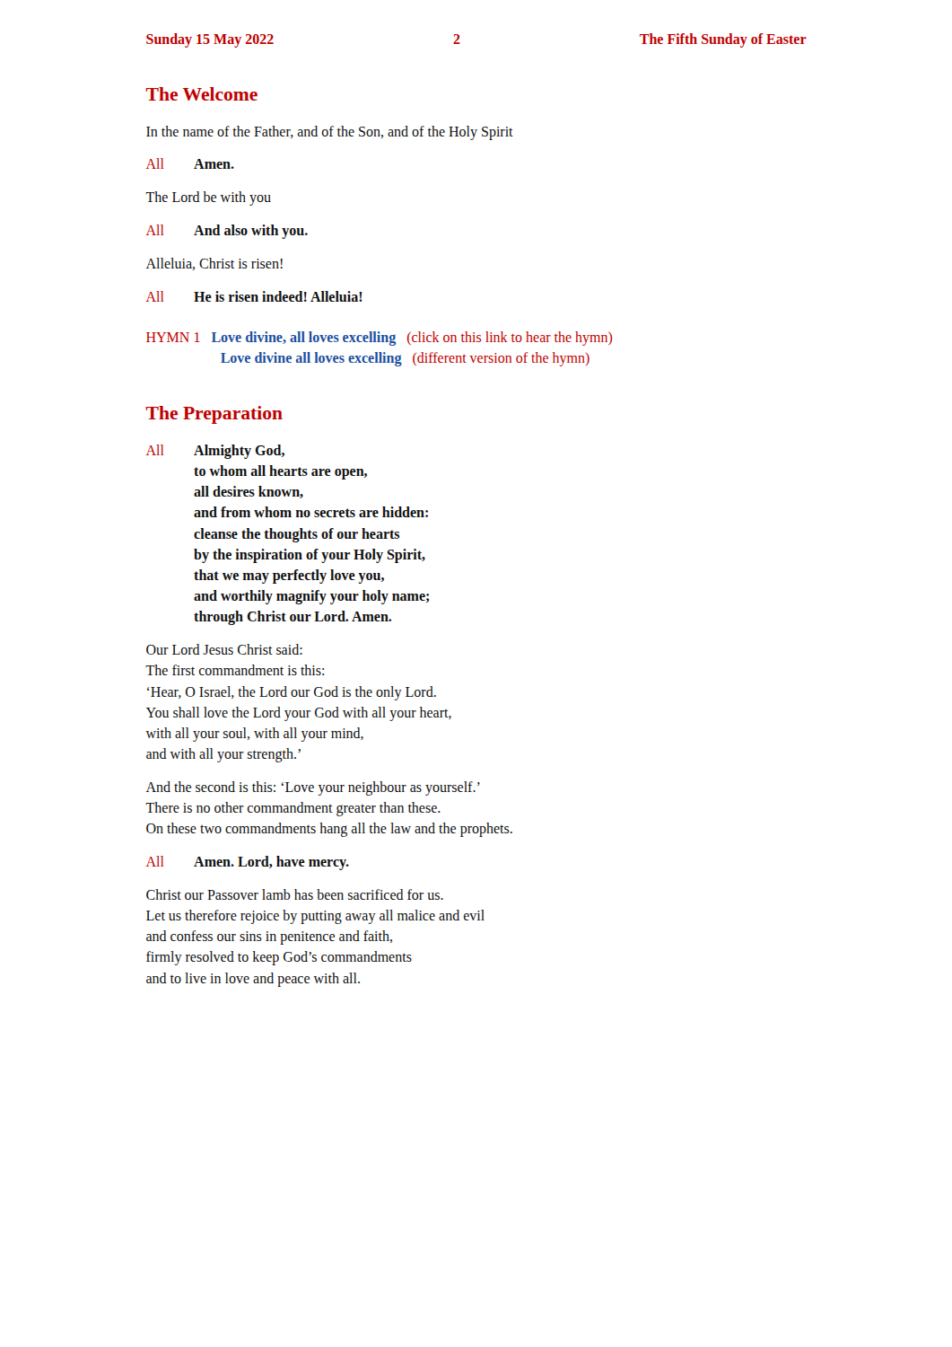Sunday 15 May 2022 2 The Fifth Sunday of Easter
The Welcome
In the name of the Father, and of the Son, and of the Holy Spirit
All Amen.
The Lord be with you
All And also with you.
Alleluia, Christ is risen!
All He is risen indeed! Alleluia!
HYMN 1 Love divine, all loves excelling (click on this link to hear the hymn)
Love divine all loves excelling (different version of the hymn)
The Preparation
All Almighty God,
to whom all hearts are open,
all desires known,
and from whom no secrets are hidden:
cleanse the thoughts of our hearts
by the inspiration of your Holy Spirit,
that we may perfectly love you,
and worthily magnify your holy name;
through Christ our Lord. Amen.
Our Lord Jesus Christ said:
The first commandment is this:
‘Hear, O Israel, the Lord our God is the only Lord.
You shall love the Lord your God with all your heart,
with all your soul, with all your mind,
and with all your strength.’
And the second is this: ‘Love your neighbour as yourself.’
There is no other commandment greater than these.
On these two commandments hang all the law and the prophets.
All Amen. Lord, have mercy.
Christ our Passover lamb has been sacrificed for us.
Let us therefore rejoice by putting away all malice and evil
and confess our sins in penitence and faith,
firmly resolved to keep God’s commandments
and to live in love and peace with all.